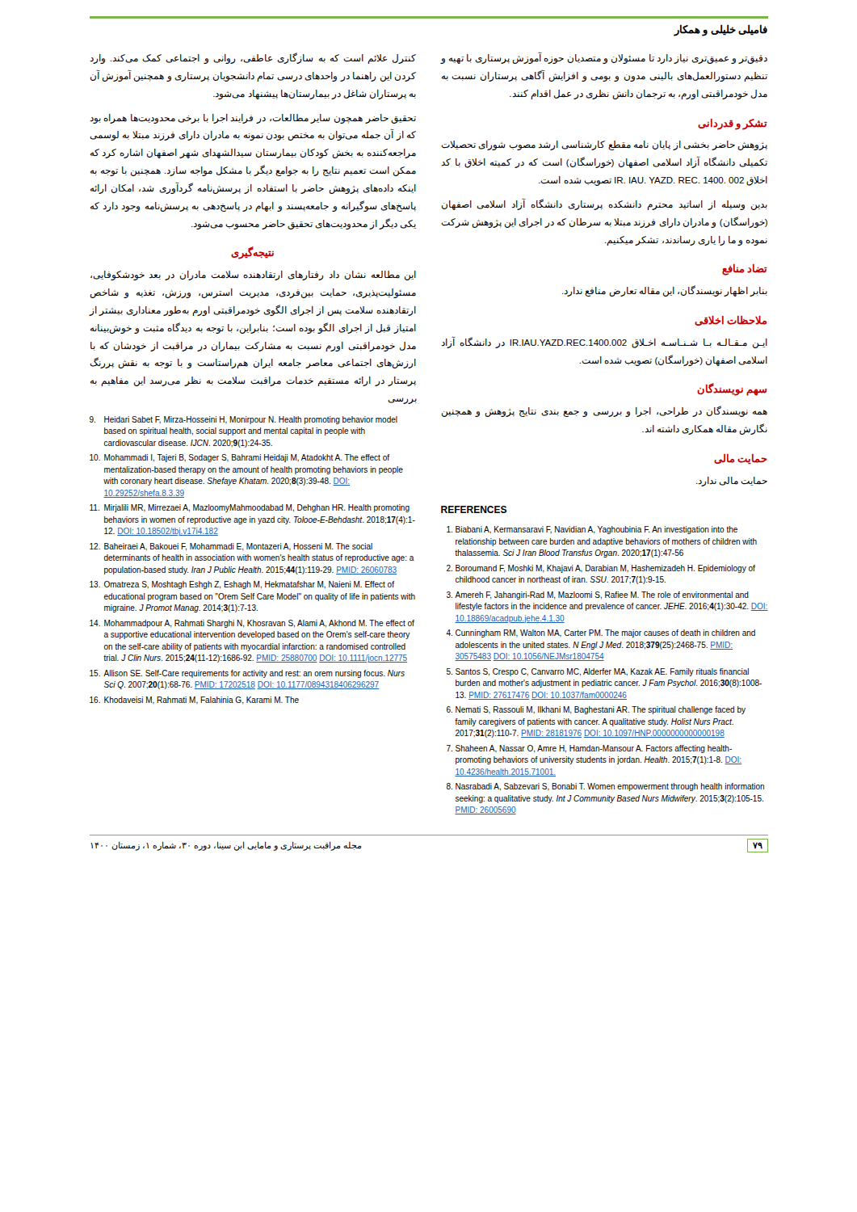فامیلی خلیلی و همکار
دقیق‌تر و عمیق‌تری نیاز دارد تا مسئولان و متصدیان حوزه آموزش پرستاری با تهیه و تنظیم دستورالعمل‌های بالینی مدون و بومی و افزایش آگاهی پرستاران نسبت به مدل خودمراقبتی اورم، به ترجمان دانش نظری در عمل اقدام کنند.
تشکر و قدردانی
پژوهش حاضر بخشی از پایان نامه مقطع کارشناسی ارشد مصوب شورای تحصیلات تکمیلی دانشگاه آزاد اسلامی اصفهان (خوراسگان) است که در کمیته اخلاق با کد اخلاق IR. IAU. YAZD. REC. 1400. 002 تصویب شده است.
بدین وسیله از اساتید محترم دانشکده پرستاری دانشگاه آزاد اسلامی اصفهان (خوراسگان) و مادران دارای فرزند مبتلا به سرطان که در اجرای این پژوهش شرکت نموده و ما را یاری رساندند، تشکر میکنیم.
تضاد منافع
بنابر اظهار نویسندگان، این مقاله تعارض منافع ندارد.
ملاحظات اخلاقی
ایـن مـقـالـه بـا شـنـاسـه اخـلاق IR.IAU.YAZD.REC.1400.002 در دانشگاه آزاد اسلامی اصفهان (خوراسگان) تصویب شده است.
سهم نویسندگان
همه نویسندگان در طراحی، اجرا و بررسی و جمع بندی نتایج پژوهش و همچنین نگارش مقاله همکاری داشته اند.
حمایت مالی
حمایت مالی ندارد.
REFERENCES
Biabani A, Kermansaravi F, Navidian A, Yaghoubinia F. An investigation into the relationship between care burden and adaptive behaviors of mothers of children with thalassemia. Sci J Iran Blood Transfus Organ. 2020;17(1):47-56
Boroumand F, Moshki M, Khajavi A, Darabian M, Hashemizadeh H. Epidemiology of childhood cancer in northeast of iran. SSU. 2017;7(1):9-15.
Amereh F, Jahangiri-Rad M, Mazloomi S, Rafiee M. The role of environmental and lifestyle factors in the incidence and prevalence of cancer. JEHE. 2016;4(1):30-42. DOI: 10.18869/acadpub.jehe.4.1.30
Cunningham RM, Walton MA, Carter PM. The major causes of death in children and adolescents in the united states. N Engl J Med. 2018;379(25):2468-75. PMID: 30575483 DOI: 10.1056/NEJMsr1804754
Santos S, Crespo C, Canvarro MC, Alderfer MA, Kazak AE. Family rituals financial burden and mother's adjustment in pediatric cancer. J Fam Psychol. 2016;30(8):1008-13. PMID: 27617476 DOI: 10.1037/fam0000246
Nemati S, Rassouli M, Ilkhani M, Baghestani AR. The spiritual challenge faced by family caregivers of patients with cancer. A qualitative study. Holist Nurs Pract. 2017;31(2):110-7. PMID: 28181976 DOI: 10.1097/HNP.0000000000000198
Shaheen A, Nassar O, Amre H, Hamdan-Mansour A. Factors affecting health-promoting behaviors of university students in jordan. Health. 2015;7(1):1-8. DOI: 10.4236/health.2015.71001.
Nasrabadi A, Sabzevari S, Bonabi T. Women empowerment through health information seeking: a qualitative study. Int J Community Based Nurs Midwifery. 2015;3(2):105-15. PMID: 26005690
کنترل علائم است که به سازگاری عاطفی، روانی و اجتماعی کمک می‌کند. وارد کردن این راهنما در واحدهای درسی تمام دانشجویان پرستاری و همچنین آموزش آن به پرستاران شاغل در بیمارستان‌ها پیشنهاد می‌شود.
تحقیق حاضر همچون سایر مطالعات، در فرایند اجرا با برخی محدودیت‌ها همراه بود که از آن جمله می‌توان به مختص بودن نمونه به مادران دارای فرزند مبتلا به لوسمی مراجعه‌کننده به بخش کودکان بیمارستان سیدالشهدای شهر اصفهان اشاره کرد که ممکن است تعمیم نتایج را به جوامع دیگر با مشکل مواجه سازد. همچنین با توجه به اینکه داده‌های پژوهش حاضر با استفاده از پرسش‌نامه گردآوری شد، امکان ارائه پاسخ‌های سوگیرانه و جامعه‌پسند و ابهام در پاسخ‌دهی به پرسش‌نامه وجود دارد که یکی دیگر از محدودیت‌های تحقیق حاضر محسوب می‌شود.
نتیجه‌گیری
این مطالعه نشان داد رفتارهای ارتقادهنده سلامت مادران در بعد خودشکوفایی، مسئولیت‌پذیری، حمایت بین‌فردی، مدیریت استرس، ورزش، تغذیه و شاخص ارتقادهنده سلامت پس از اجرای الگوی خودمراقبتی اورم به‌طور معناداری بیشتر از امتیاز قبل از اجرای الگو بوده است؛ بنابراین، با توجه به دیدگاه مثبت و خوش‌بینانه مدل خودمراقبتی اورم نسبت به مشارکت بیماران در مراقبت از خودشان که با ارزش‌های اجتماعی معاصر جامعه ایران هم‌راستاست و با توجه به نقش پررنگ پرستار در ارائه مستقیم خدمات مراقبت سلامت به نظر می‌رسد این مفاهیم به بررسی
Heidari Sabet F, Mirza-Hosseini H, Monirpour N. Health promoting behavior model based on spiritual health, social support and mental capital in people with cardiovascular disease. IJCN. 2020;9(1):24-35.
Mohammadi I, Tajeri B, Sodager S, Bahrami Heidaji M, Atadokht A. The effect of mentalization-based therapy on the amount of health promoting behaviors in people with coronary heart disease. Shefaye Khatam. 2020;8(3):39-48. DOI: 10.29252/shefa.8.3.39
Mirjalili MR, Mirrezaei A, MazloomyMahmoodabad M, Dehghan HR. Health promoting behaviors in women of reproductive age in yazd city. Tolooe-E-Behdasht. 2018;17(4):1-12. DOI: 10.18502/tbj.v17i4.182
Baheiraei A, Bakouei F, Mohammadi E, Montazeri A, Hosseni M. The social determinants of health in association with women's health status of reproductive age: a population-based study. Iran J Public Health. 2015;44(1):119-29. PMID: 26060783
Omatreza S, Moshtagh Eshgh Z, Eshagh M, Hekmatafshar M, Naieni M. Effect of educational program based on "Orem Self Care Model" on quality of life in patients with migraine. J Promot Manag. 2014;3(1):7-13.
Mohammadpour A, Rahmati Sharghi N, Khosravan S, Alami A, Akhond M. The effect of a supportive educational intervention developed based on the Orem's self-care theory on the self-care ability of patients with myocardial infarction: a randomised controlled trial. J Clin Nurs. 2015;24(11-12):1686-92. PMID: 25880700 DOI: 10.1111/jocn.12775
Allison SE. Self-Care requirements for activity and rest: an orem nursing focus. Nurs Sci Q. 2007;20(1):68-76. PMID: 17202518 DOI: 10.1177/0894318406296297
Khodaveisi M, Rahmati M, Falahinia G, Karami M. The
۷۹ مجله مراقبت پرستاری و مامایی ابن سینا، دوره ۳۰، شماره ۱، زمستان ۱۴۰۰